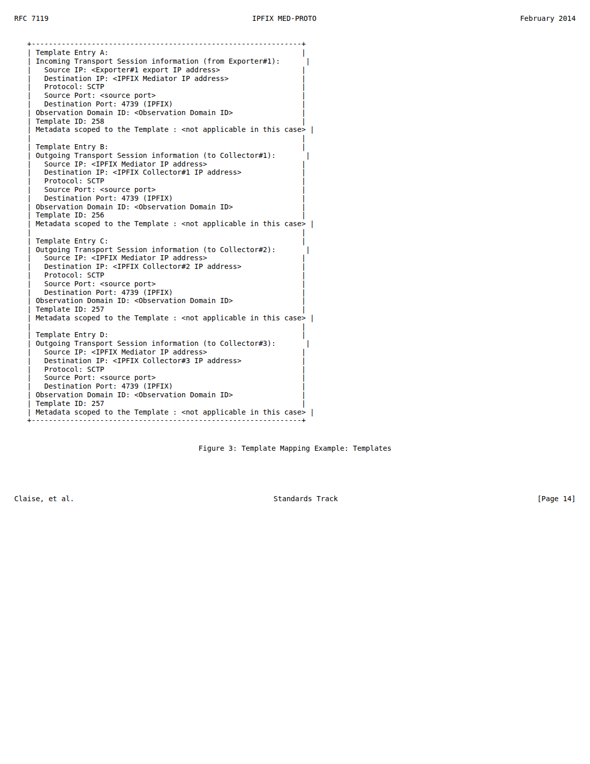RFC 7119 IPFIX MED-PROTO February 2014
+---------------------------------------------------------------+ | Template Entry A: | | Incoming Transport Session information (from Exporter#1): | | Source IP: <Exporter#1 export IP address> | | Destination IP: <IPFIX Mediator IP address> | | Protocol: SCTP | | Source Port: <source port> | | Destination Port: 4739 (IPFIX) | | Observation Domain ID: <Observation Domain ID> | | Template ID: 258 | | Metadata scoped to the Template : <not applicable in this case> | | | | Template Entry B: | | Outgoing Transport Session information (to Collector#1): | | Source IP: <IPFIX Mediator IP address> | | Destination IP: <IPFIX Collector#1 IP address> | | Protocol: SCTP | | Source Port: <source port> | | Destination Port: 4739 (IPFIX) | | Observation Domain ID: <Observation Domain ID> | | Template ID: 256 | | Metadata scoped to the Template : <not applicable in this case> | | | | Template Entry C: | | Outgoing Transport Session information (to Collector#2): | | Source IP: <IPFIX Mediator IP address> | | Destination IP: <IPFIX Collector#2 IP address> | | Protocol: SCTP | | Source Port: <source port> | | Destination Port: 4739 (IPFIX) | | Observation Domain ID: <Observation Domain ID> | | Template ID: 257 | | Metadata scoped to the Template : <not applicable in this case> | | | | Template Entry D: | | Outgoing Transport Session information (to Collector#3): | | Source IP: <IPFIX Mediator IP address> | | Destination IP: <IPFIX Collector#3 IP address> | | Protocol: SCTP | | Source Port: <source port> | | Destination Port: 4739 (IPFIX) | | Observation Domain ID: <Observation Domain ID> | | Template ID: 257 | | Metadata scoped to the Template : <not applicable in this case> | +---------------------------------------------------------------+
Figure 3: Template Mapping Example: Templates
Claise, et al. Standards Track[Page 14]